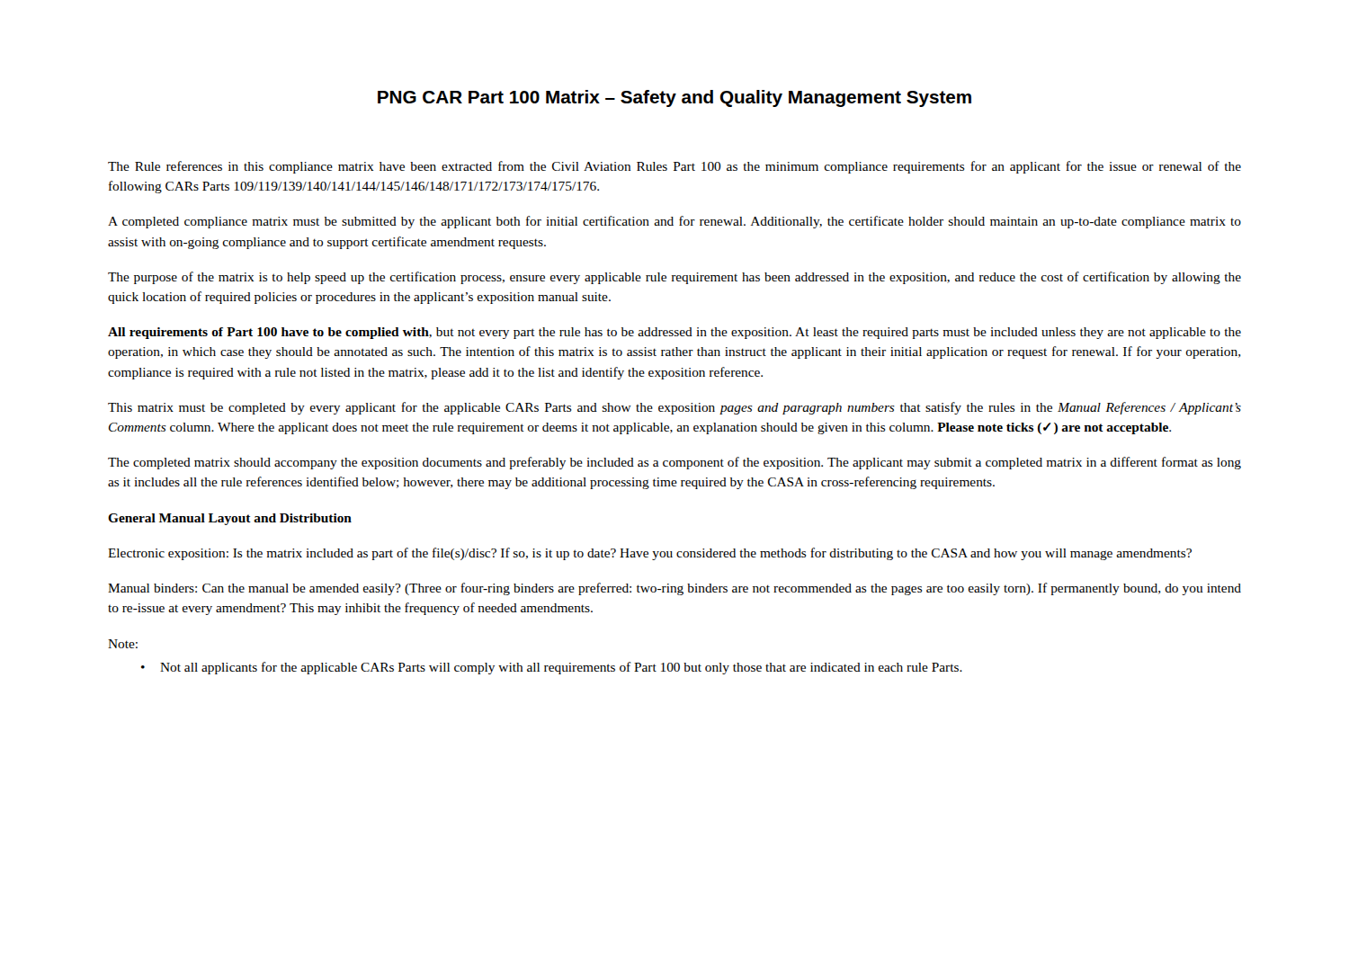PNG CAR Part 100 Matrix – Safety and Quality Management System
The Rule references in this compliance matrix have been extracted from the Civil Aviation Rules Part 100 as the minimum compliance requirements for an applicant for the issue or renewal of the following CARs Parts 109/119/139/140/141/144/145/146/148/171/172/173/174/175/176.
A completed compliance matrix must be submitted by the applicant both for initial certification and for renewal. Additionally, the certificate holder should maintain an up-to-date compliance matrix to assist with on-going compliance and to support certificate amendment requests.
The purpose of the matrix is to help speed up the certification process, ensure every applicable rule requirement has been addressed in the exposition, and reduce the cost of certification by allowing the quick location of required policies or procedures in the applicant’s exposition manual suite.
All requirements of Part 100 have to be complied with, but not every part the rule has to be addressed in the exposition. At least the required parts must be included unless they are not applicable to the operation, in which case they should be annotated as such. The intention of this matrix is to assist rather than instruct the applicant in their initial application or request for renewal. If for your operation, compliance is required with a rule not listed in the matrix, please add it to the list and identify the exposition reference.
This matrix must be completed by every applicant for the applicable CARs Parts and show the exposition pages and paragraph numbers that satisfy the rules in the Manual References / Applicant’s Comments column. Where the applicant does not meet the rule requirement or deems it not applicable, an explanation should be given in this column. Please note ticks (✓) are not acceptable.
The completed matrix should accompany the exposition documents and preferably be included as a component of the exposition. The applicant may submit a completed matrix in a different format as long as it includes all the rule references identified below; however, there may be additional processing time required by the CASA in cross-referencing requirements.
General Manual Layout and Distribution
Electronic exposition: Is the matrix included as part of the file(s)/disc? If so, is it up to date? Have you considered the methods for distributing to the CASA and how you will manage amendments?
Manual binders: Can the manual be amended easily? (Three or four-ring binders are preferred: two-ring binders are not recommended as the pages are too easily torn). If permanently bound, do you intend to re-issue at every amendment? This may inhibit the frequency of needed amendments.
Note:
Not all applicants for the applicable CARs Parts will comply with all requirements of Part 100 but only those that are indicated in each rule Parts.